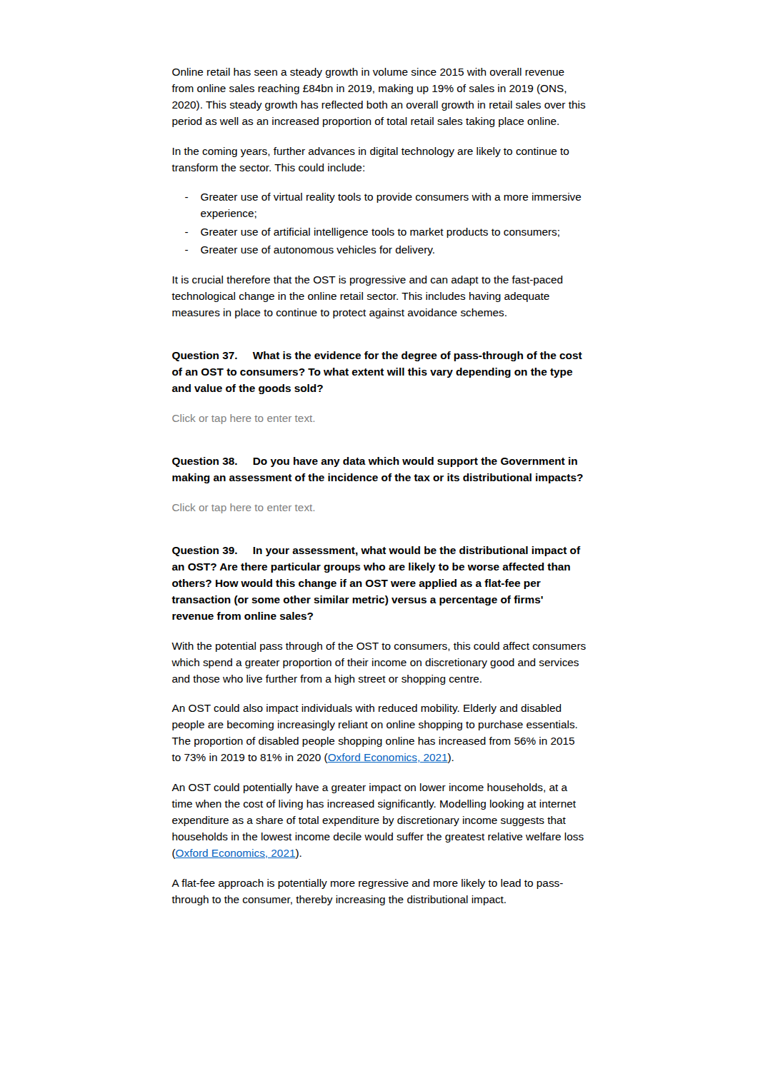Online retail has seen a steady growth in volume since 2015 with overall revenue from online sales reaching £84bn in 2019, making up 19% of sales in 2019 (ONS, 2020). This steady growth has reflected both an overall growth in retail sales over this period as well as an increased proportion of total retail sales taking place online.
In the coming years, further advances in digital technology are likely to continue to transform the sector. This could include:
Greater use of virtual reality tools to provide consumers with a more immersive experience;
Greater use of artificial intelligence tools to market products to consumers;
Greater use of autonomous vehicles for delivery.
It is crucial therefore that the OST is progressive and can adapt to the fast-paced technological change in the online retail sector. This includes having adequate measures in place to continue to protect against avoidance schemes.
Question 37. What is the evidence for the degree of pass-through of the cost of an OST to consumers? To what extent will this vary depending on the type and value of the goods sold?
Click or tap here to enter text.
Question 38. Do you have any data which would support the Government in making an assessment of the incidence of the tax or its distributional impacts?
Click or tap here to enter text.
Question 39. In your assessment, what would be the distributional impact of an OST? Are there particular groups who are likely to be worse affected than others? How would this change if an OST were applied as a flat-fee per transaction (or some other similar metric) versus a percentage of firms' revenue from online sales?
With the potential pass through of the OST to consumers, this could affect consumers which spend a greater proportion of their income on discretionary good and services and those who live further from a high street or shopping centre.
An OST could also impact individuals with reduced mobility. Elderly and disabled people are becoming increasingly reliant on online shopping to purchase essentials. The proportion of disabled people shopping online has increased from 56% in 2015 to 73% in 2019 to 81% in 2020 (Oxford Economics, 2021).
An OST could potentially have a greater impact on lower income households, at a time when the cost of living has increased significantly. Modelling looking at internet expenditure as a share of total expenditure by discretionary income suggests that households in the lowest income decile would suffer the greatest relative welfare loss (Oxford Economics, 2021).
A flat-fee approach is potentially more regressive and more likely to lead to pass-through to the consumer, thereby increasing the distributional impact.